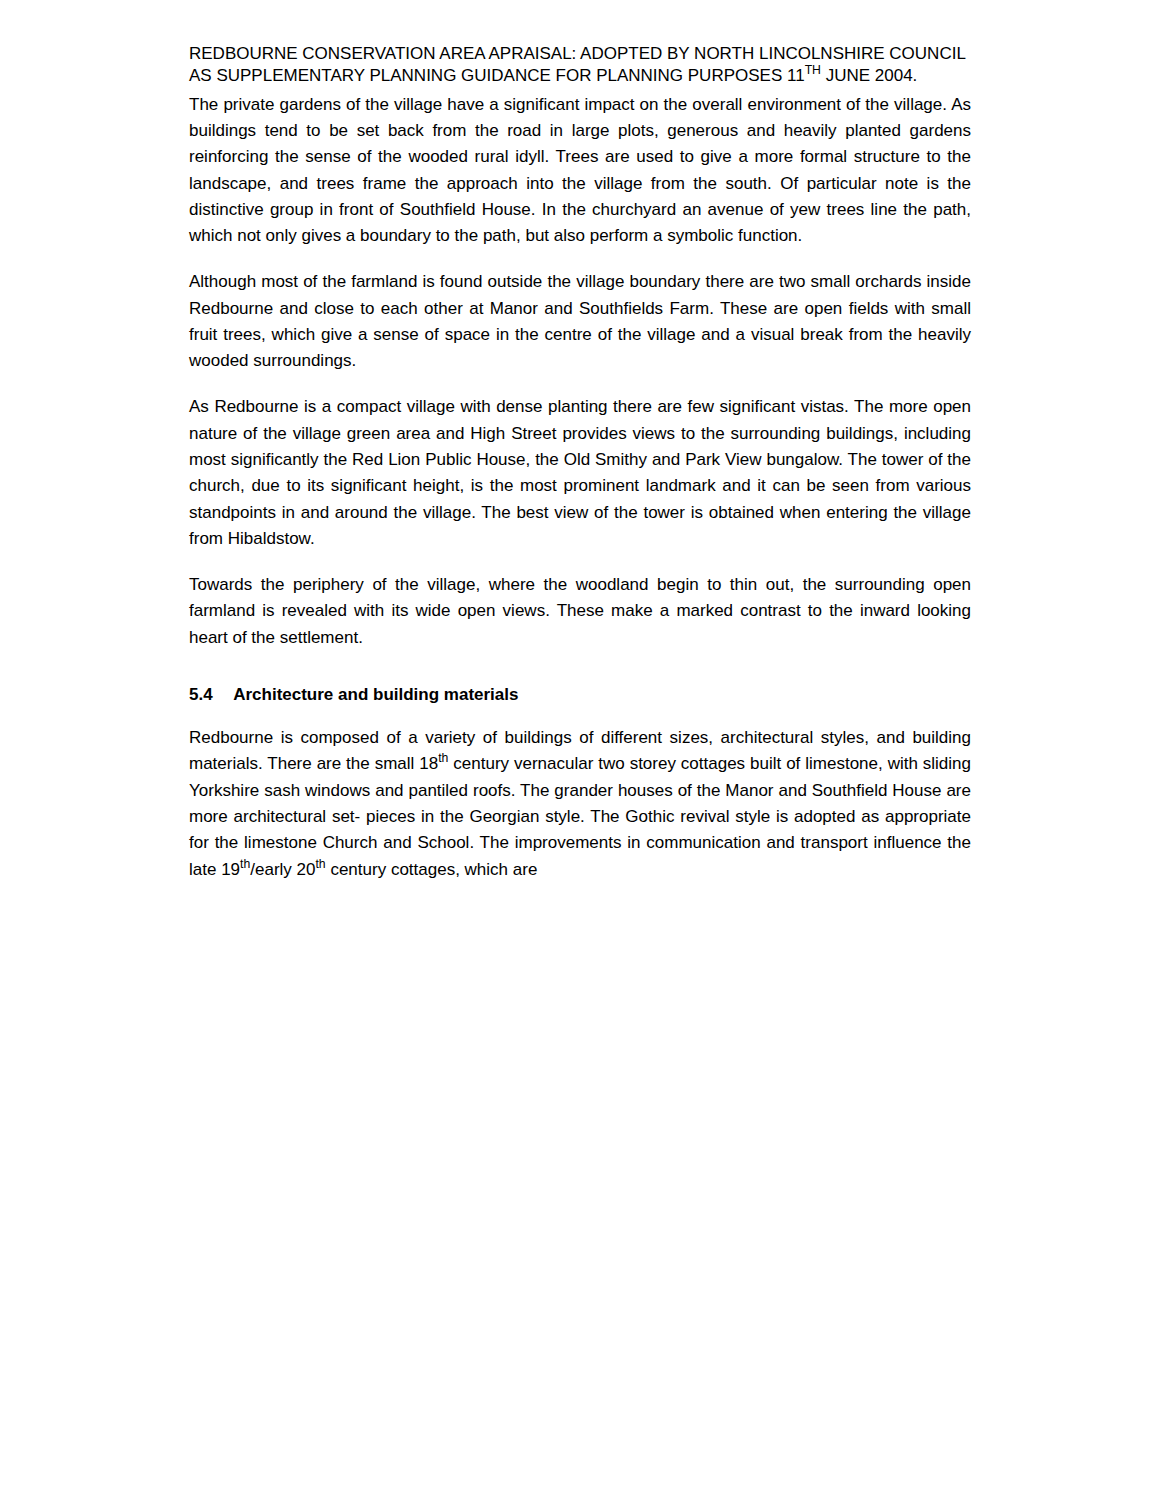REDBOURNE CONSERVATION AREA APRAISAL: ADOPTED BY NORTH LINCOLNSHIRE COUNCIL AS SUPPLEMENTARY PLANNING GUIDANCE FOR PLANNING PURPOSES 11TH JUNE 2004.
The private gardens of the village have a significant impact on the overall environment of the village. As buildings tend to be set back from the road in large plots, generous and heavily planted gardens reinforcing the sense of the wooded rural idyll. Trees are used to give a more formal structure to the landscape, and trees frame the approach into the village from the south. Of particular note is the distinctive group in front of Southfield House. In the churchyard an avenue of yew trees line the path, which not only gives a boundary to the path, but also perform a symbolic function.
Although most of the farmland is found outside the village boundary there are two small orchards inside Redbourne and close to each other at Manor and Southfields Farm. These are open fields with small fruit trees, which give a sense of space in the centre of the village and a visual break from the heavily wooded surroundings.
As Redbourne is a compact village with dense planting there are few significant vistas. The more open nature of the village green area and High Street provides views to the surrounding buildings, including most significantly the Red Lion Public House, the Old Smithy and Park View bungalow. The tower of the church, due to its significant height, is the most prominent landmark and it can be seen from various standpoints in and around the village. The best view of the tower is obtained when entering the village from Hibaldstow.
Towards the periphery of the village, where the woodland begin to thin out, the surrounding open farmland is revealed with its wide open views. These make a marked contrast to the inward looking heart of the settlement.
5.4 Architecture and building materials
Redbourne is composed of a variety of buildings of different sizes, architectural styles, and building materials. There are the small 18th century vernacular two storey cottages built of limestone, with sliding Yorkshire sash windows and pantiled roofs. The grander houses of the Manor and Southfield House are more architectural set- pieces in the Georgian style. The Gothic revival style is adopted as appropriate for the limestone Church and School. The improvements in communication and transport influence the late 19th/early 20th century cottages, which are